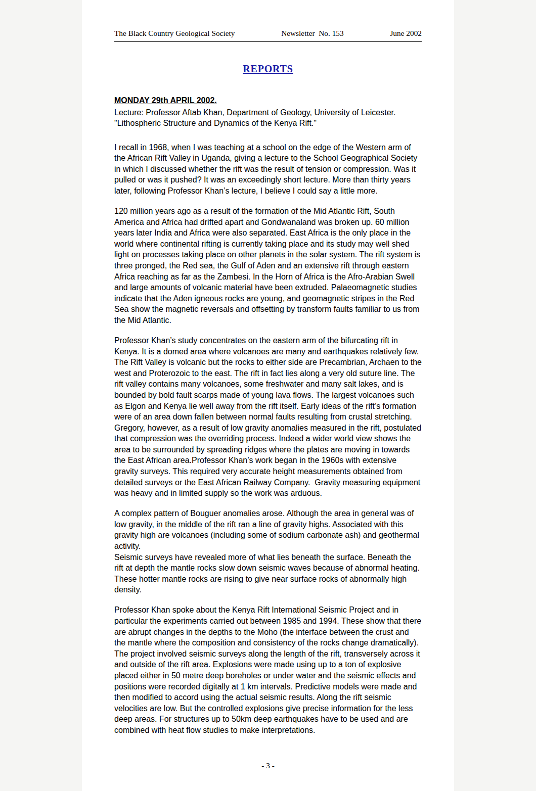The Black Country Geological Society Newsletter No. 153 June 2002
REPORTS
MONDAY 29th APRIL 2002.
Lecture: Professor Aftab Khan, Department of Geology, University of Leicester. "Lithospheric Structure and Dynamics of the Kenya Rift."
I recall in 1968, when I was teaching at a school on the edge of the Western arm of the African Rift Valley in Uganda, giving a lecture to the School Geographical Society in which I discussed whether the rift was the result of tension or compression. Was it pulled or was it pushed? It was an exceedingly short lecture. More than thirty years later, following Professor Khan’s lecture, I believe I could say a little more.
120 million years ago as a result of the formation of the Mid Atlantic Rift, South America and Africa had drifted apart and Gondwanaland was broken up. 60 million years later India and Africa were also separated. East Africa is the only place in the world where continental rifting is currently taking place and its study may well shed light on processes taking place on other planets in the solar system. The rift system is three pronged, the Red sea, the Gulf of Aden and an extensive rift through eastern Africa reaching as far as the Zambesi. In the Horn of Africa is the Afro-Arabian Swell and large amounts of volcanic material have been extruded. Palaeomagnetic studies indicate that the Aden igneous rocks are young, and geomagnetic stripes in the Red Sea show the magnetic reversals and offsetting by transform faults familiar to us from the Mid Atlantic.
Professor Khan’s study concentrates on the eastern arm of the bifurcating rift in Kenya. It is a domed area where volcanoes are many and earthquakes relatively few. The Rift Valley is volcanic but the rocks to either side are Precambrian, Archaen to the west and Proterozoic to the east. The rift in fact lies along a very old suture line. The rift valley contains many volcanoes, some freshwater and many salt lakes, and is bounded by bold fault scarps made of young lava flows. The largest volcanoes such as Elgon and Kenya lie well away from the rift itself. Early ideas of the rift’s formation were of an area down fallen between normal faults resulting from crustal stretching. Gregory, however, as a result of low gravity anomalies measured in the rift, postulated that compression was the overriding process. Indeed a wider world view shows the area to be surrounded by spreading ridges where the plates are moving in towards the East African area.Professor Khan’s work began in the 1960s with extensive gravity surveys. This required very accurate height measurements obtained from detailed surveys or the East African Railway Company. Gravity measuring equipment was heavy and in limited supply so the work was arduous.
A complex pattern of Bouguer anomalies arose. Although the area in general was of low gravity, in the middle of the rift ran a line of gravity highs. Associated with this gravity high are volcanoes (including some of sodium carbonate ash) and geothermal activity.
Seismic surveys have revealed more of what lies beneath the surface. Beneath the rift at depth the mantle rocks slow down seismic waves because of abnormal heating. These hotter mantle rocks are rising to give near surface rocks of abnormally high density.
Professor Khan spoke about the Kenya Rift International Seismic Project and in particular the experiments carried out between 1985 and 1994. These show that there are abrupt changes in the depths to the Moho (the interface between the crust and the mantle where the composition and consistency of the rocks change dramatically). The project involved seismic surveys along the length of the rift, transversely across it and outside of the rift area. Explosions were made using up to a ton of explosive placed either in 50 metre deep boreholes or under water and the seismic effects and positions were recorded digitally at 1 km intervals. Predictive models were made and then modified to accord using the actual seismic results. Along the rift seismic velocities are low. But the controlled explosions give precise information for the less deep areas. For structures up to 50km deep earthquakes have to be used and are combined with heat flow studies to make interpretations.
- 3 -